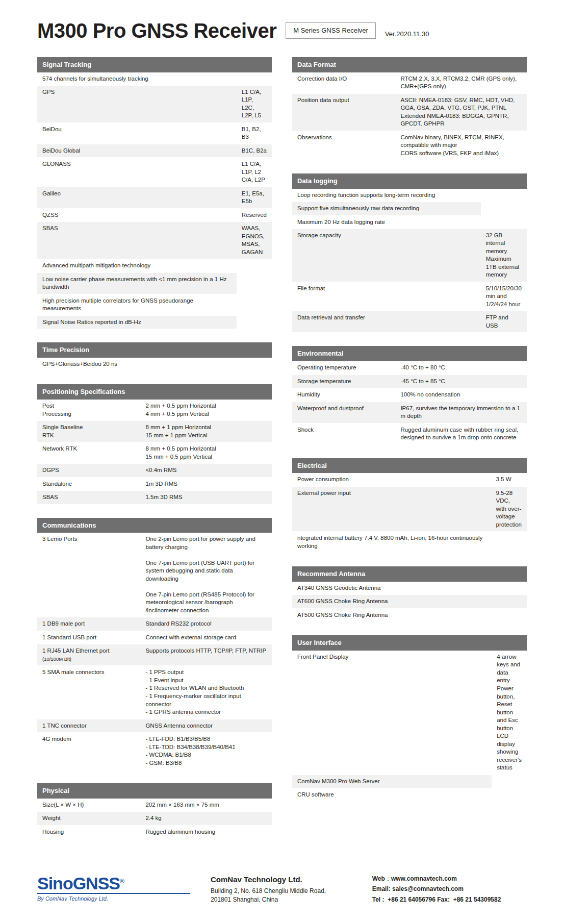M300 Pro GNSS Receiver
M Series GNSS Receiver
Ver.2020.11.30
Signal Tracking
| 574 channels for simultaneously tracking |
| GPS | L1 C/A, L1P, L2C, L2P, L5 |
| BeiDou | B1, B2, B3 |
| BeiDou Global | B1C, B2a |
| GLONASS | L1 C/A, L1P, L2 C/A, L2P |
| Galileo | E1, E5a, E5b |
| QZSS | Reserved |
| SBAS | WAAS, EGNOS, MSAS, GAGAN |
| Advanced multipath mitigation technology |
| Low noise carrier phase measurements with <1 mm precision in a 1 Hz bandwidth |
| High precision multiple correlators for GNSS pseudorange measurements |
| Signal Noise Ratios reported in dB-Hz |
Time Precision
| GPS+Glonass+Beidou 20 ns |
Positioning Specifications
| Post Processing | 2 mm + 0.5 ppm Horizontal 4 mm + 0.5 ppm Vertical |
| Single Baseline RTK | 8 mm + 1 ppm Horizontal 15 mm + 1 ppm Vertical |
| Network RTK | 8 mm + 0.5 ppm Horizontal 15 mm + 0.5 ppm Vertical |
| DGPS | <0.4m RMS |
| Standalone | 1m 3D RMS |
| SBAS | 1.5m 3D RMS |
Communications
| 3 Lemo Ports | One 2-pin Lemo port for power supply and battery charging One 7-pin Lemo port (USB UART port) for system debugging and static data downloading One 7-pin Lemo port (RS485 Protocol) for meteorological sensor /barograph /inclinometer connection |
| 1 DB9 male port | Standard RS232 protocol |
| 1 Standard USB port | Connect with external storage card |
| 1 RJ45 LAN Ethernet port (10/100M Bit) | Supports protocols HTTP, TCP/IP, FTP, NTRIP |
| 5 SMA male connectors | - 1 PPS output - 1 Event input - 1 Reserved for WLAN and Bluetooth - 1 Frequency-marker oscillator input connector - 1 GPRS antenna connector |
| 1 TNC connector | GNSS Antenna connector |
| 4G modem | - LTE-FDD: B1/B3/B5/B8 - LTE-TDD: B34/B38/B39/B40/B41 - WCDMA: B1/B8 - GSM: B3/B8 |
Physical
| Size(L × W × H) | 202 mm × 163 mm × 75 mm |
| Weight | 2.4 kg |
| Housing | Rugged aluminum housing |
Data Format
| Correction data I/O | RTCM 2.X, 3.X, RTCM3.2, CMR (GPS only), CMR+(GPS only) |
| Position data output | ASCII: NMEA-0183: GSV, RMC, HDT, VHD, GGA, GSA, ZDA, VTG, GST, PJK, PTNL Extended NMEA-0183: BDGGA, GPNTR, GPCDT, GPHPR |
| Observations | ComNav binary, BINEX, RTCM, RINEX, compatible with major CORS software (VRS, FKP and iMax) |
Data logging
| Loop recording function supports long-term recording |
| Support five simultaneously raw data recording |
| Maximum 20 Hz data logging rate |
| Storage capacity | 32 GB internal memory Maximum 1TB external memory |
| File format | 5/10/15/20/30 min and 1/2/4/24 hour |
| Data retrieval and transfer | FTP and USB |
Environmental
| Operating temperature | -40 °C to + 80 °C |
| Storage temperature | -45 °C to + 85 °C |
| Humidity | 100% no condensation |
| Waterproof and dustproof | IP67, survives the temporary immersion to a 1 m depth |
| Shock | Rugged aluminum case with rubber ring seal, designed to survive a 1m drop onto concrete |
Electrical
| Power consumption | 3.5 W |
| External power input | 9.5-28 VDC, with over-voltage protection |
| ntegrated internal battery 7.4 V, 8800 mAh, Li-ion; 16-hour continuously working |
Recommend Antenna
| AT340 GNSS Geodetic Antenna |
| AT600 GNSS Choke Ring Antenna |
| AT500 GNSS Choke Ring Antenna |
User Interface
| Front Panel Display | 4 arrow keys and data entry Power button, Reset button and Esc button LCD display showing receiver's status |
| ComNav M300 Pro Web Server |
| CRU software |
SinoGNSS®
By ComNav Technology Ltd.
ComNav Technology Ltd.
Building 2, No. 618 Chengliu Middle Road,
201801 Shanghai, China
Web：www.comnavtech.com
Email: sales@comnavtech.com
Tel : +86 21 64056796 Fax: +86 21 54309582